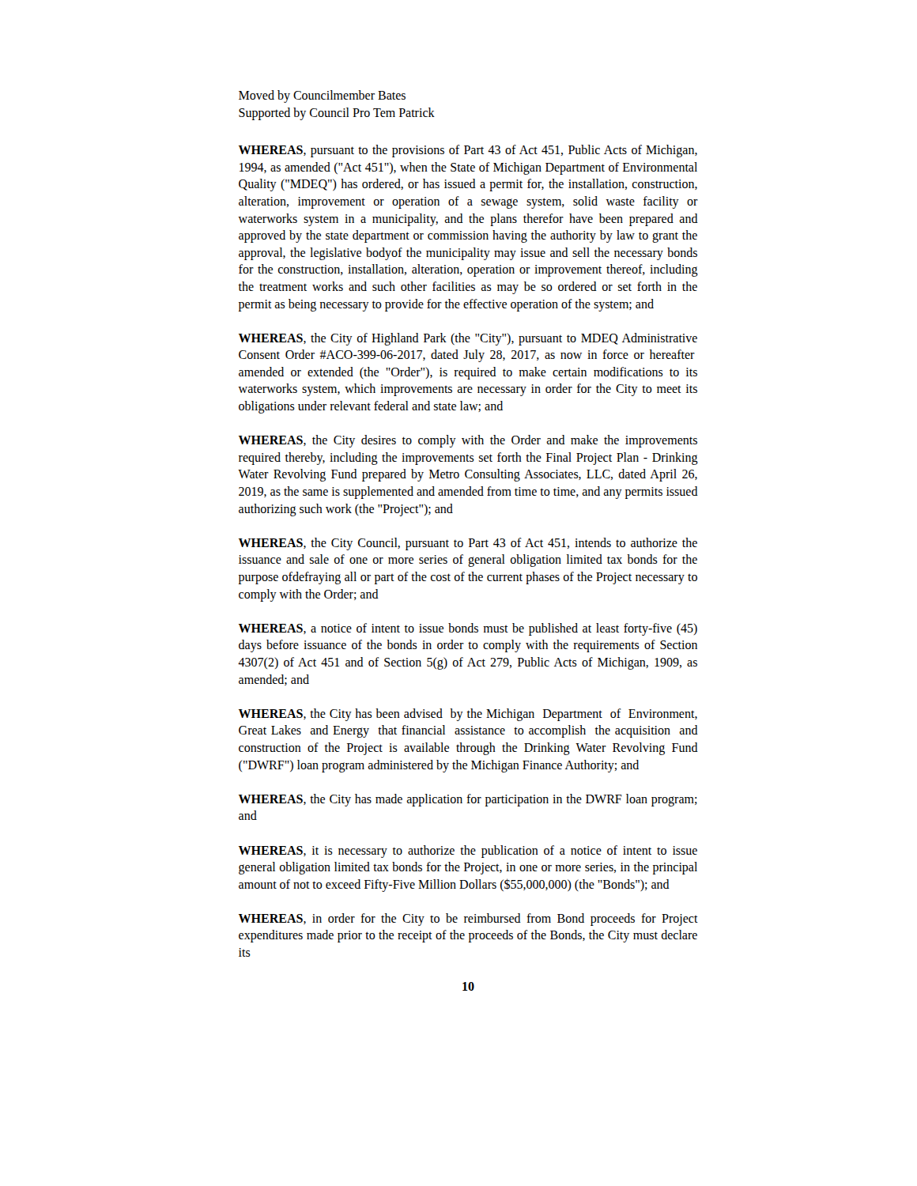Moved by Councilmember Bates
Supported by Council Pro Tem Patrick
WHEREAS, pursuant to the provisions of Part 43 of Act 451, Public Acts of Michigan, 1994, as amended ("Act 451"), when the State of Michigan Department of Environmental Quality ("MDEQ") has ordered, or has issued a permit for, the installation, construction, alteration, improvement or operation of a sewage system, solid waste facility or waterworks system in a municipality, and the plans therefor have been prepared and approved by the state department or commission having the authority by law to grant the approval, the legislative bodyof the municipality may issue and sell the necessary bonds for the construction, installation, alteration, operation or improvement thereof, including the treatment works and such other facilities as may be so ordered or set forth in the permit as being necessary to provide for the effective operation of the system; and
WHEREAS, the City of Highland Park (the "City"), pursuant to MDEQ Administrative Consent Order #ACO-399-06-2017, dated July 28, 2017, as now in force or hereafter amended or extended (the "Order"), is required to make certain modifications to its waterworks system, which improvements are necessary in order for the City to meet its obligations under relevant federal and state law; and
WHEREAS, the City desires to comply with the Order and make the improvements required thereby, including the improvements set forth the Final Project Plan - Drinking Water Revolving Fund prepared by Metro Consulting Associates, LLC, dated April 26, 2019, as the same is supplemented and amended from time to time, and any permits issued authorizing such work (the "Project"); and
WHEREAS, the City Council, pursuant to Part 43 of Act 451, intends to authorize the issuance and sale of one or more series of general obligation limited tax bonds for the purpose ofdefraying all or part of the cost of the current phases of the Project necessary to comply with the Order; and
WHEREAS, a notice of intent to issue bonds must be published at least forty-five (45) days before issuance of the bonds in order to comply with the requirements of Section 4307(2) of Act 451 and of Section 5(g) of Act 279, Public Acts of Michigan, 1909, as amended; and
WHEREAS, the City has been advised by the Michigan Department of Environment, Great Lakes and Energy that financial assistance to accomplish the acquisition and construction of the Project is available through the Drinking Water Revolving Fund ("DWRF") loan program administered by the Michigan Finance Authority; and
WHEREAS, the City has made application for participation in the DWRF loan program; and
WHEREAS, it is necessary to authorize the publication of a notice of intent to issue general obligation limited tax bonds for the Project, in one or more series, in the principal amount of not to exceed Fifty-Five Million Dollars ($55,000,000) (the "Bonds"); and
WHEREAS, in order for the City to be reimbursed from Bond proceeds for Project expenditures made prior to the receipt of the proceeds of the Bonds, the City must declare its
10